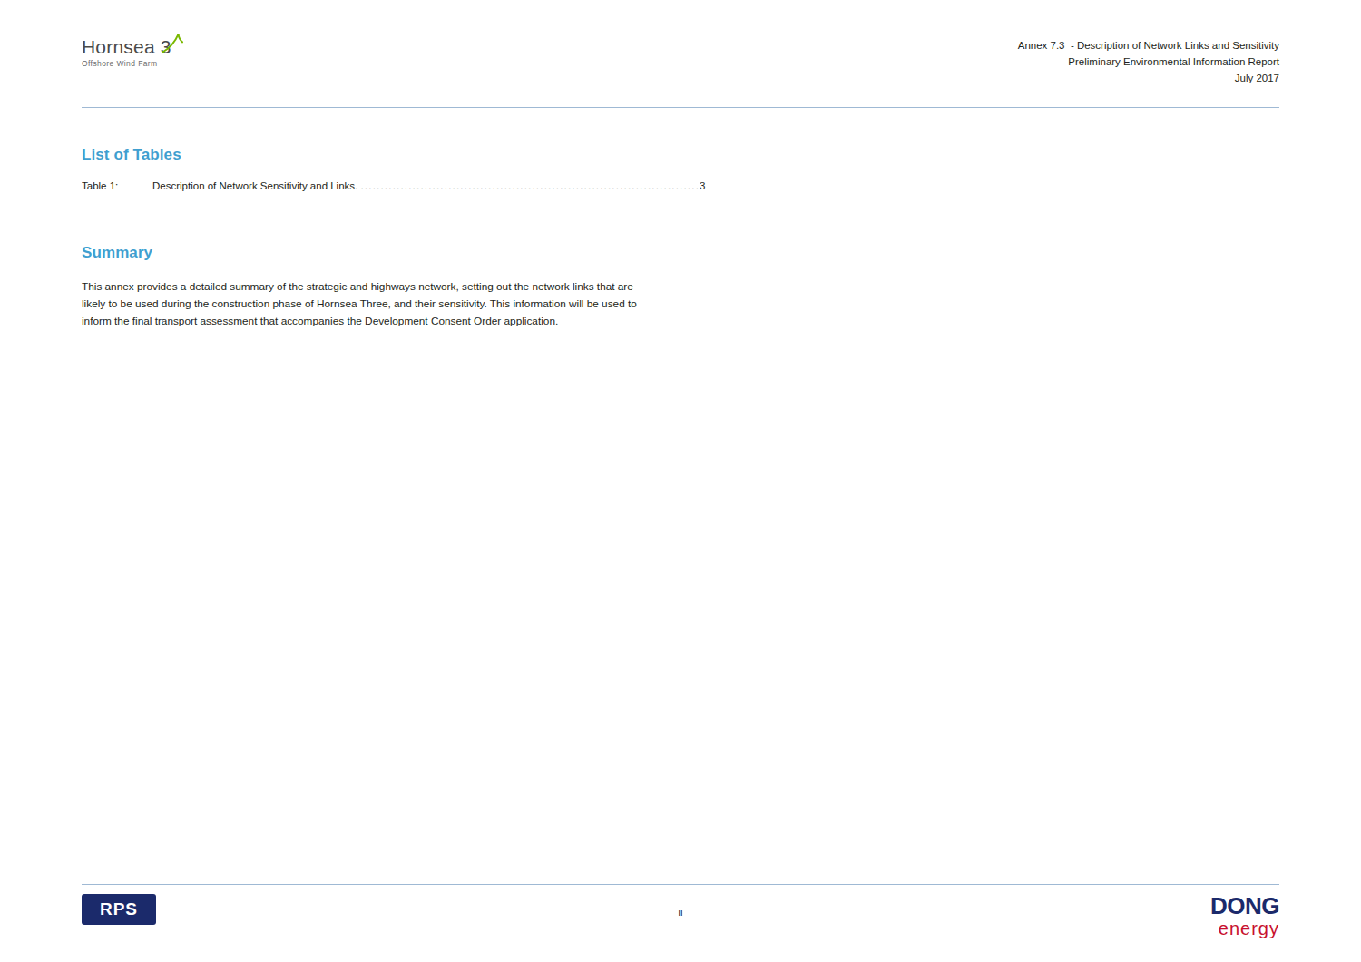Hornsea 3
Offshore Wind Farm
Annex 7.3 - Description of Network Links and Sensitivity
Preliminary Environmental Information Report
July 2017
List of Tables
Table 1: Description of Network Sensitivity and Links. ..................................................................................... 3
Summary
This annex provides a detailed summary of the strategic and highways network, setting out the network links that are likely to be used during the construction phase of Hornsea Three, and their sensitivity. This information will be used to inform the final transport assessment that accompanies the Development Consent Order application.
RPS
ii
DONG
energy